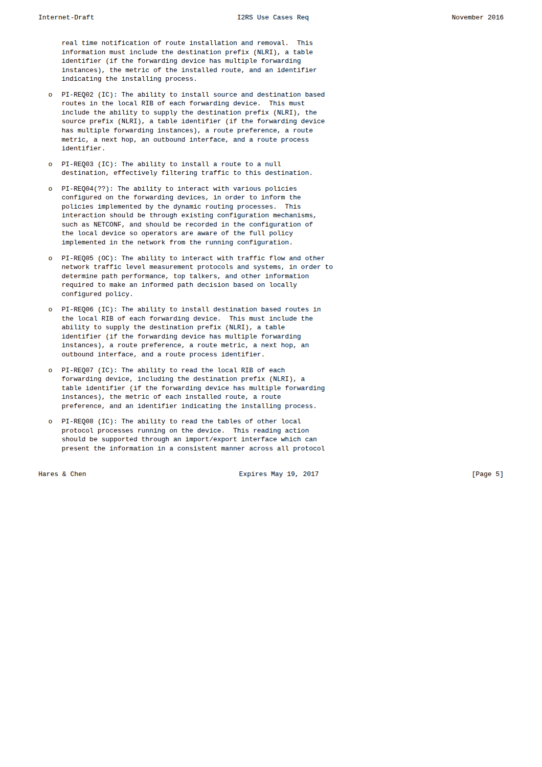Internet-Draft I2RS Use Cases Req November 2016
real time notification of route installation and removal. This information must include the destination prefix (NLRI), a table identifier (if the forwarding device has multiple forwarding instances), the metric of the installed route, and an identifier indicating the installing process.
PI-REQ02 (IC): The ability to install source and destination based routes in the local RIB of each forwarding device. This must include the ability to supply the destination prefix (NLRI), the source prefix (NLRI), a table identifier (if the forwarding device has multiple forwarding instances), a route preference, a route metric, a next hop, an outbound interface, and a route process identifier.
PI-REQ03 (IC): The ability to install a route to a null destination, effectively filtering traffic to this destination.
PI-REQ04(??): The ability to interact with various policies configured on the forwarding devices, in order to inform the policies implemented by the dynamic routing processes. This interaction should be through existing configuration mechanisms, such as NETCONF, and should be recorded in the configuration of the local device so operators are aware of the full policy implemented in the network from the running configuration.
PI-REQ05 (OC): The ability to interact with traffic flow and other network traffic level measurement protocols and systems, in order to determine path performance, top talkers, and other information required to make an informed path decision based on locally configured policy.
PI-REQ06 (IC): The ability to install destination based routes in the local RIB of each forwarding device. This must include the ability to supply the destination prefix (NLRI), a table identifier (if the forwarding device has multiple forwarding instances), a route preference, a route metric, a next hop, an outbound interface, and a route process identifier.
PI-REQ07 (IC): The ability to read the local RIB of each forwarding device, including the destination prefix (NLRI), a table identifier (if the forwarding device has multiple forwarding instances), the metric of each installed route, a route preference, and an identifier indicating the installing process.
PI-REQ08 (IC): The ability to read the tables of other local protocol processes running on the device. This reading action should be supported through an import/export interface which can present the information in a consistent manner across all protocol
Hares & Chen Expires May 19, 2017 [Page 5]